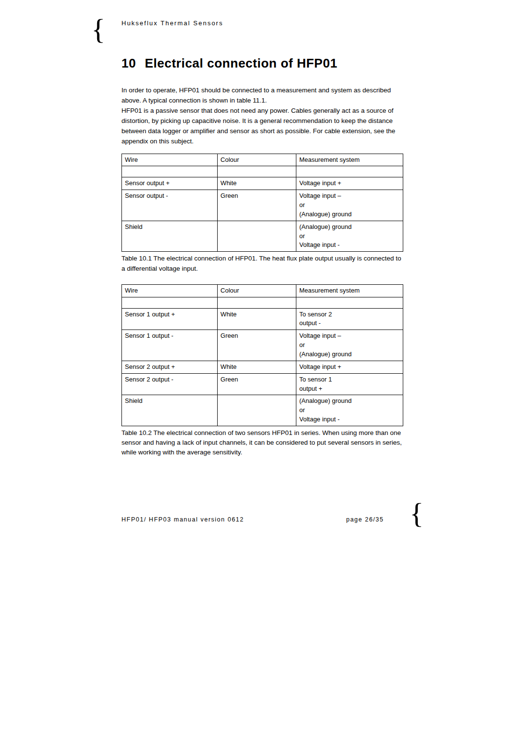{
{
Hukseflux Thermal Sensors
10 Electrical connection of HFP01
In order to operate, HFP01 should be connected to a measurement and system as described above. A typical connection is shown in table 11.1.
HFP01 is a passive sensor that does not need any power. Cables generally act as a source of distortion, by picking up capacitive noise. It is a general recommendation to keep the distance between data logger or amplifier and sensor as short as possible. For cable extension, see the appendix on this subject.
| Wire | Colour | Measurement system |
| Sensor output + | White | Voltage input + |
| Sensor output - | Green | Voltage input – or (Analogue) ground |
| Shield | | (Analogue) ground or Voltage input - |
Table 10.1 The electrical connection of HFP01. The heat flux plate output usually is connected to a differential voltage input.
| Wire | Colour | Measurement system |
| Sensor 1 output + | White | To sensor 2 output - |
| Sensor 1 output - | Green | Voltage input – or (Analogue) ground |
| Sensor 2 output + | White | Voltage input + |
| Sensor 2 output - | Green | To sensor 1 output + |
| Shield | | (Analogue) ground or Voltage input - |
Table 10.2 The electrical connection of two sensors HFP01 in series. When using more than one sensor and having a lack of input channels, it can be considered to put several sensors in series, while working with the average sensitivity.
HFP01/ HFP03 manual version 0612 page 26/35